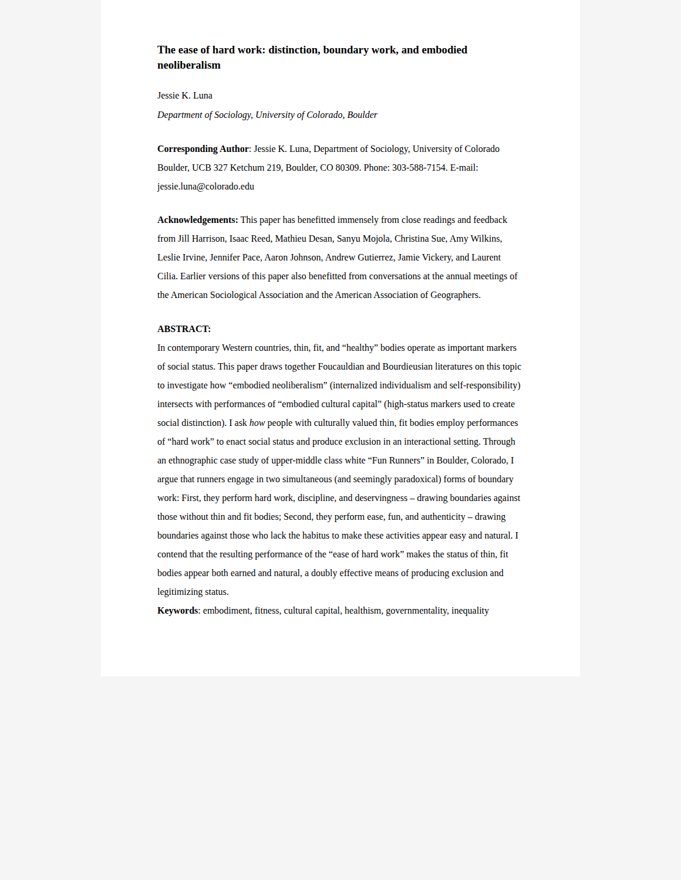The ease of hard work: distinction, boundary work, and embodied neoliberalism
Jessie K. Luna
Department of Sociology, University of Colorado, Boulder
Corresponding Author: Jessie K. Luna, Department of Sociology, University of Colorado Boulder, UCB 327 Ketchum 219, Boulder, CO 80309. Phone: 303-588-7154. E-mail: jessie.luna@colorado.edu
Acknowledgements: This paper has benefitted immensely from close readings and feedback from Jill Harrison, Isaac Reed, Mathieu Desan, Sanyu Mojola, Christina Sue, Amy Wilkins, Leslie Irvine, Jennifer Pace, Aaron Johnson, Andrew Gutierrez, Jamie Vickery, and Laurent Cilia. Earlier versions of this paper also benefitted from conversations at the annual meetings of the American Sociological Association and the American Association of Geographers.
ABSTRACT:
In contemporary Western countries, thin, fit, and “healthy” bodies operate as important markers of social status. This paper draws together Foucauldian and Bourdieusian literatures on this topic to investigate how “embodied neoliberalism” (internalized individualism and self-responsibility) intersects with performances of “embodied cultural capital” (high-status markers used to create social distinction). I ask how people with culturally valued thin, fit bodies employ performances of “hard work” to enact social status and produce exclusion in an interactional setting. Through an ethnographic case study of upper-middle class white “Fun Runners” in Boulder, Colorado, I argue that runners engage in two simultaneous (and seemingly paradoxical) forms of boundary work: First, they perform hard work, discipline, and deservingness – drawing boundaries against those without thin and fit bodies; Second, they perform ease, fun, and authenticity – drawing boundaries against those who lack the habitus to make these activities appear easy and natural. I contend that the resulting performance of the “ease of hard work” makes the status of thin, fit bodies appear both earned and natural, a doubly effective means of producing exclusion and legitimizing status.
Keywords: embodiment, fitness, cultural capital, healthism, governmentality, inequality